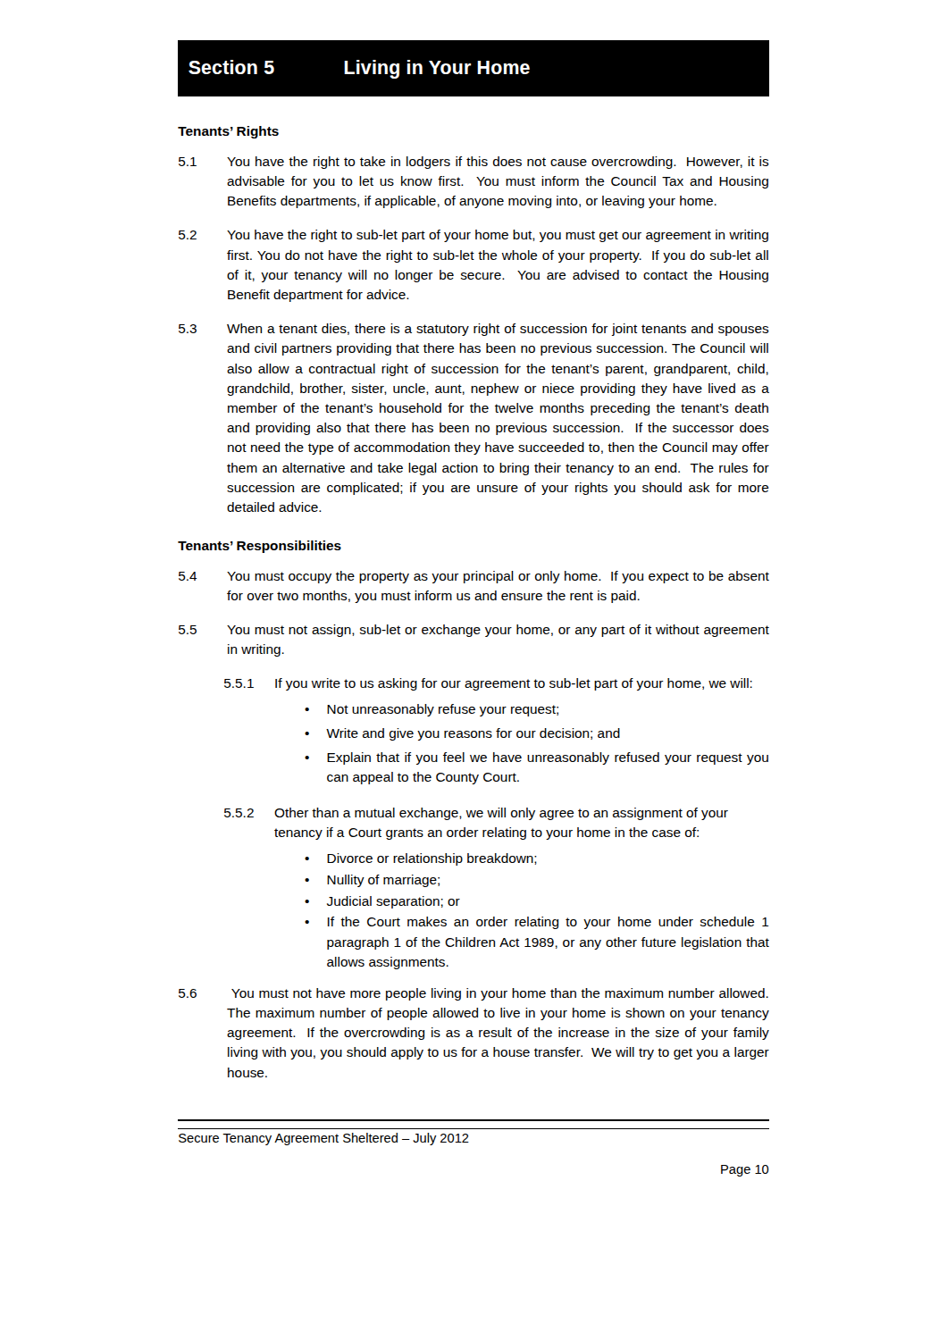Section 5 Living in Your Home
Tenants’ Rights
5.1
You have the right to take in lodgers if this does not cause overcrowding. However, it is advisable for you to let us know first. You must inform the Council Tax and Housing Benefits departments, if applicable, of anyone moving into, or leaving your home.
5.2
You have the right to sub-let part of your home but, you must get our agreement in writing first. You do not have the right to sub-let the whole of your property. If you do sub-let all of it, your tenancy will no longer be secure. You are advised to contact the Housing Benefit department for advice.
5.3
When a tenant dies, there is a statutory right of succession for joint tenants and spouses and civil partners providing that there has been no previous succession. The Council will also allow a contractual right of succession for the tenant’s parent, grandparent, child, grandchild, brother, sister, uncle, aunt, nephew or niece providing they have lived as a member of the tenant’s household for the twelve months preceding the tenant’s death and providing also that there has been no previous succession. If the successor does not need the type of accommodation they have succeeded to, then the Council may offer them an alternative and take legal action to bring their tenancy to an end. The rules for succession are complicated; if you are unsure of your rights you should ask for more detailed advice.
Tenants’ Responsibilities
5.4
You must occupy the property as your principal or only home. If you expect to be absent for over two months, you must inform us and ensure the rent is paid.
5.5
You must not assign, sub-let or exchange your home, or any part of it without agreement in writing.
5.5.1
If you write to us asking for our agreement to sub-let part of your home, we will:
Not unreasonably refuse your request;
Write and give you reasons for our decision; and
Explain that if you feel we have unreasonably refused your request you can appeal to the County Court.
5.5.2
Other than a mutual exchange, we will only agree to an assignment of your tenancy if a Court grants an order relating to your home in the case of:
Divorce or relationship breakdown;
Nullity of marriage;
Judicial separation; or
If the Court makes an order relating to your home under schedule 1 paragraph 1 of the Children Act 1989, or any other future legislation that allows assignments.
5.6
You must not have more people living in your home than the maximum number allowed. The maximum number of people allowed to live in your home is shown on your tenancy agreement. If the overcrowding is as a result of the increase in the size of your family living with you, you should apply to us for a house transfer. We will try to get you a larger house.
Secure Tenancy Agreement Sheltered – July 2012 Page 10